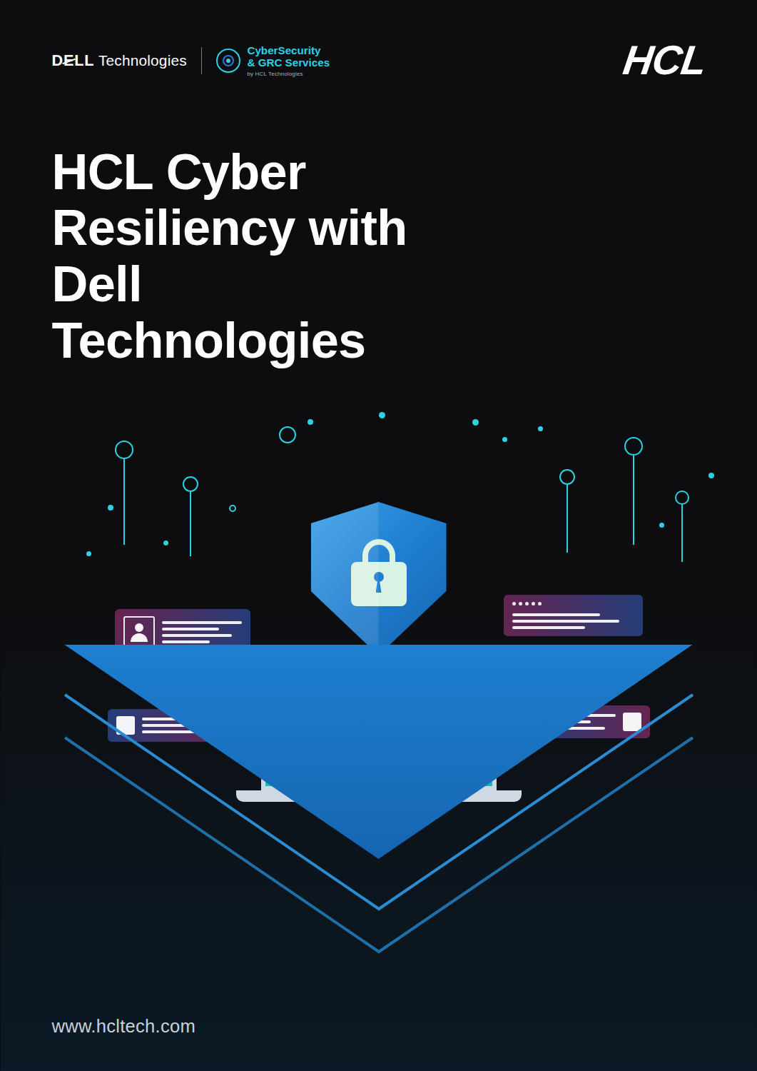DELL Technologies
CyberSecurity & GRC Services by HCL Technologies
HCL
HCL Cyber Resiliency with Dell Technologies
www.hcltech.com